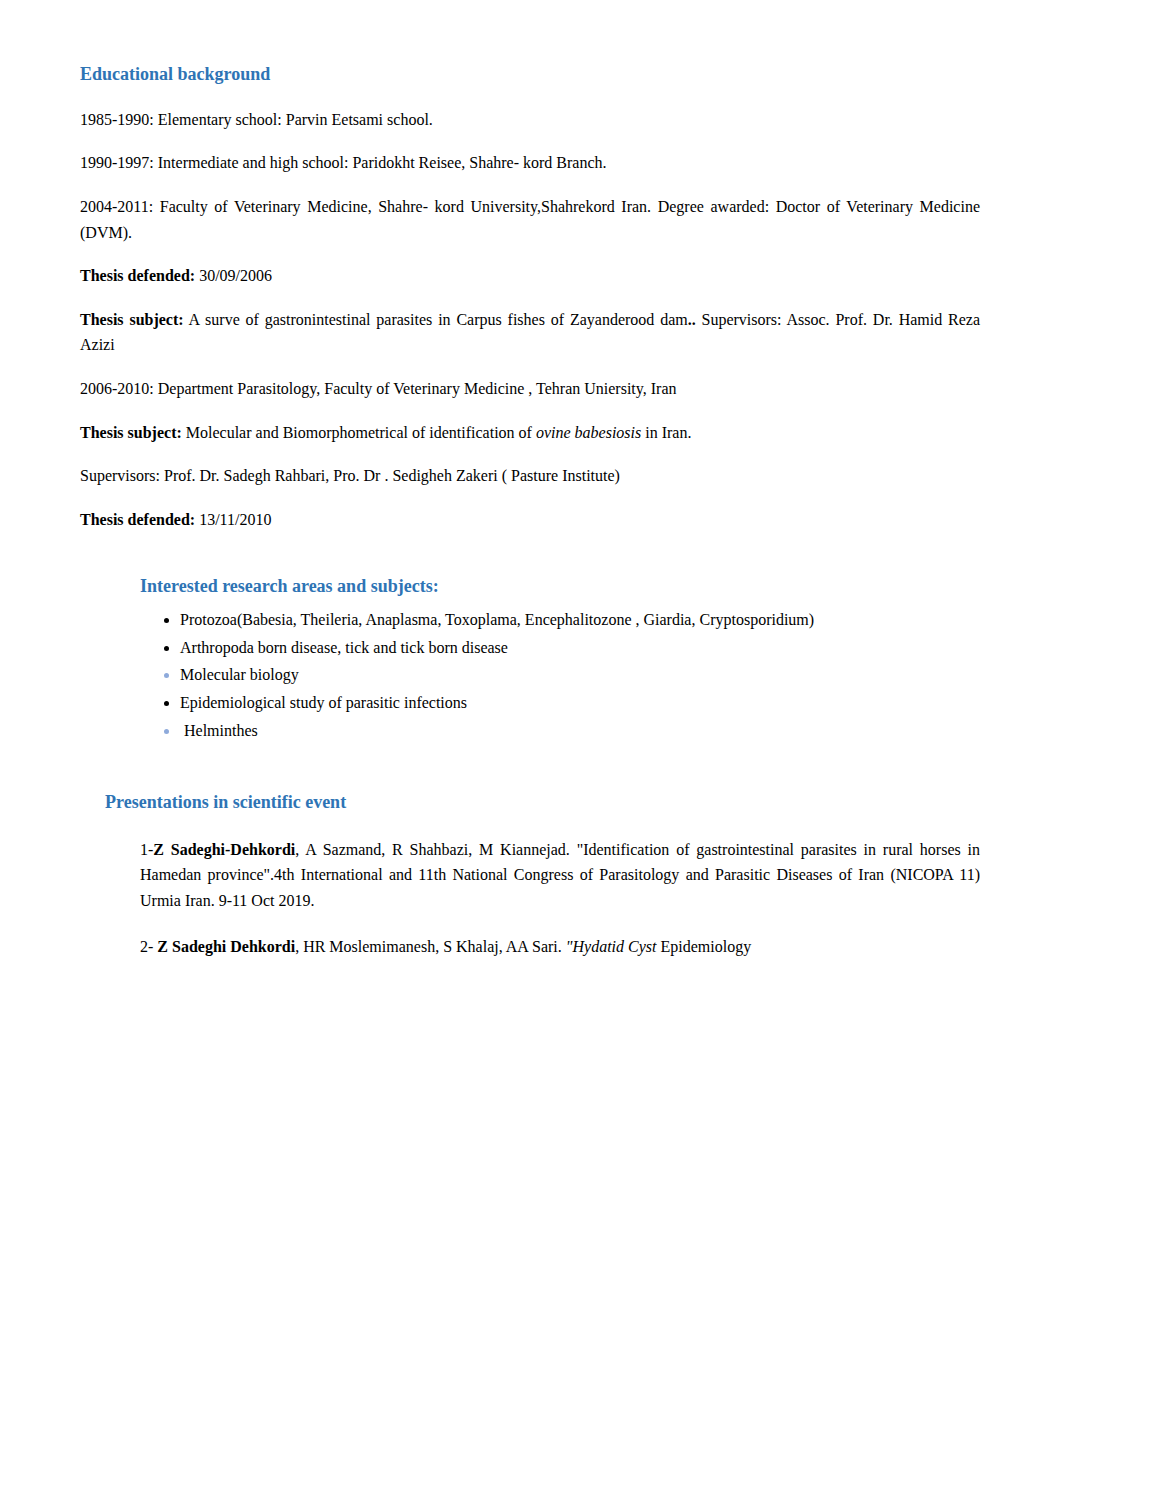Educational background
1985-1990: Elementary school: Parvin Eetsami school.
1990-1997: Intermediate and high school: Paridokht Reisee, Shahre- kord Branch.
2004-2011: Faculty of Veterinary Medicine, Shahre- kord University,Shahrekord Iran. Degree awarded: Doctor of Veterinary Medicine (DVM).
Thesis defended: 30/09/2006
Thesis subject: A surve of gastronintestinal parasites in Carpus fishes of Zayanderood dam.. Supervisors: Assoc. Prof. Dr. Hamid Reza Azizi
2006-2010: Department Parasitology, Faculty of Veterinary Medicine , Tehran Uniersity, Iran
Thesis subject: Molecular and Biomorphometrical of identification of ovine babesiosis in Iran.
Supervisors: Prof. Dr. Sadegh Rahbari, Pro. Dr . Sedigheh Zakeri ( Pasture Institute)
Thesis defended: 13/11/2010
Interested research areas and subjects:
Protozoa(Babesia, Theileria, Anaplasma, Toxoplama, Encephalitozone , Giardia, Cryptosporidium)
Arthropoda born disease, tick and tick born disease
Molecular biology
Epidemiological study of parasitic infections
Helminthes
Presentations in scientific event
1-Z Sadeghi-Dehkordi, A Sazmand, R Shahbazi, M Kiannejad. "Identification of gastrointestinal parasites in rural horses in Hamedan province".4th International and 11th National Congress of Parasitology and Parasitic Diseases of Iran (NICOPA 11) Urmia Iran. 9-11 Oct 2019.
2- Z Sadeghi Dehkordi, HR Moslemimanesh, S Khalaj, AA Sari. "Hydatid Cyst Epidemiology